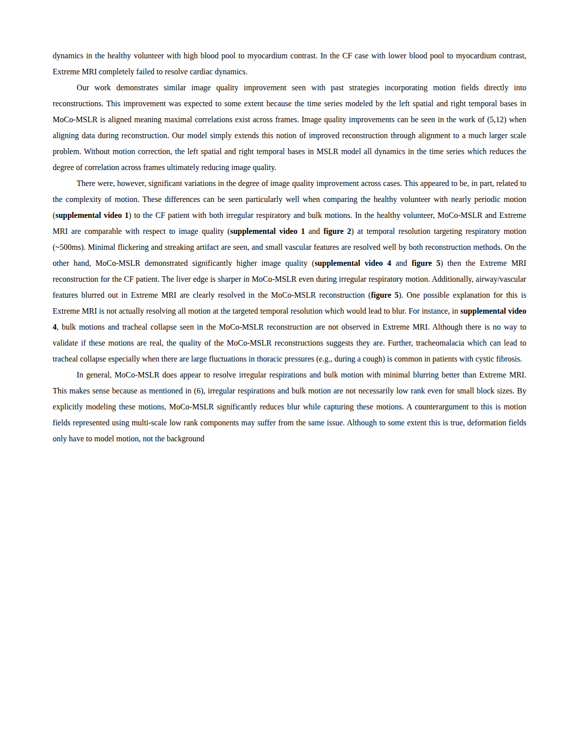dynamics in the healthy volunteer with high blood pool to myocardium contrast. In the CF case with lower blood pool to myocardium contrast, Extreme MRI completely failed to resolve cardiac dynamics.
Our work demonstrates similar image quality improvement seen with past strategies incorporating motion fields directly into reconstructions. This improvement was expected to some extent because the time series modeled by the left spatial and right temporal bases in MoCo-MSLR is aligned meaning maximal correlations exist across frames. Image quality improvements can be seen in the work of (5,12) when aligning data during reconstruction. Our model simply extends this notion of improved reconstruction through alignment to a much larger scale problem. Without motion correction, the left spatial and right temporal bases in MSLR model all dynamics in the time series which reduces the degree of correlation across frames ultimately reducing image quality.
There were, however, significant variations in the degree of image quality improvement across cases. This appeared to be, in part, related to the complexity of motion. These differences can be seen particularly well when comparing the healthy volunteer with nearly periodic motion (supplemental video 1) to the CF patient with both irregular respiratory and bulk motions. In the healthy volunteer, MoCo-MSLR and Extreme MRI are comparable with respect to image quality (supplemental video 1 and figure 2) at temporal resolution targeting respiratory motion (~500ms). Minimal flickering and streaking artifact are seen, and small vascular features are resolved well by both reconstruction methods. On the other hand, MoCo-MSLR demonstrated significantly higher image quality (supplemental video 4 and figure 5) then the Extreme MRI reconstruction for the CF patient. The liver edge is sharper in MoCo-MSLR even during irregular respiratory motion. Additionally, airway/vascular features blurred out in Extreme MRI are clearly resolved in the MoCo-MSLR reconstruction (figure 5). One possible explanation for this is Extreme MRI is not actually resolving all motion at the targeted temporal resolution which would lead to blur. For instance, in supplemental video 4, bulk motions and tracheal collapse seen in the MoCo-MSLR reconstruction are not observed in Extreme MRI. Although there is no way to validate if these motions are real, the quality of the MoCo-MSLR reconstructions suggests they are. Further, tracheomalacia which can lead to tracheal collapse especially when there are large fluctuations in thoracic pressures (e.g., during a cough) is common in patients with cystic fibrosis.
In general, MoCo-MSLR does appear to resolve irregular respirations and bulk motion with minimal blurring better than Extreme MRI. This makes sense because as mentioned in (6), irregular respirations and bulk motion are not necessarily low rank even for small block sizes. By explicitly modeling these motions, MoCo-MSLR significantly reduces blur while capturing these motions. A counterargument to this is motion fields represented using multi-scale low rank components may suffer from the same issue. Although to some extent this is true, deformation fields only have to model motion, not the background